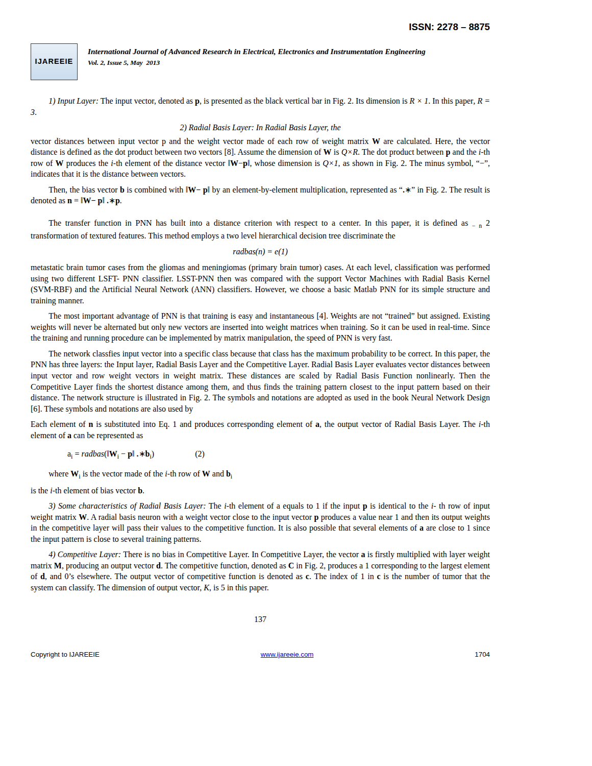ISSN: 2278 – 8875
IJAREEIE
International Journal of Advanced Research in Electrical, Electronics and Instrumentation Engineering
Vol. 2, Issue 5, May 2013
1) Input Layer: The input vector, denoted as p, is presented as the black vertical bar in Fig. 2. Its dimension is R × 1. In this paper, R = 3.
2) Radial Basis Layer: In Radial Basis Layer, the
vector distances between input vector p and the weight vector made of each row of weight matrix W are calculated. Here, the vector distance is defined as the dot product between two vectors [8]. Assume the dimension of W is Q×R. The dot product between p and the i-th row of W produces the i-th element of the distance vector ‖W−p‖, whose dimension is Q×1, as shown in Fig. 2. The minus symbol, “−”, indicates that it is the distance between vectors.
Then, the bias vector b is combined with ‖W− p‖ by an element-by-element multiplication, represented as “.∗” in Fig. 2. The result is denoted as n = ‖W− p‖ .∗p.
The transfer function in PNN has built into a distance criterion with respect to a center. In this paper, it is defined as − n 2 transformation of textured features. This method employs a two level hierarchical decision tree discriminate the
radbas(n) = e(1)
metastatic brain tumor cases from the gliomas and meningiomas (primary brain tumor) cases. At each level, classification was performed using two different LSFT- PNN classifier. LSST-PNN then was compared with the support Vector Machines with Radial Basis Kernel (SVM-RBF) and the Artificial Neural Network (ANN) classifiers. However, we choose a basic Matlab PNN for its simple structure and training manner.
The most important advantage of PNN is that training is easy and instantaneous [4]. Weights are not “trained” but assigned. Existing weights will never be alternated but only new vectors are inserted into weight matrices when training. So it can be used in real-time. Since the training and running procedure can be implemented by matrix manipulation, the speed of PNN is very fast.
The network classfies input vector into a specific class because that class has the maximum probability to be correct. In this paper, the PNN has three layers: the Input layer, Radial Basis Layer and the Competitive Layer. Radial Basis Layer evaluates vector distances between input vector and row weight vectors in weight matrix. These distances are scaled by Radial Basis Function nonlinearly. Then the Competitive Layer finds the shortest distance among them, and thus finds the training pattern closest to the input pattern based on their distance. The network structure is illustrated in Fig. 2. The symbols and notations are adopted as used in the book Neural Network Design [6]. These symbols and notations are also used by
Each element of n is substituted into Eq. 1 and produces corresponding element of a, the output vector of Radial Basis Layer. The i-th element of a can be represented as
ai = radbas(‖Wi − p‖ .∗bi)(2)
where Wi is the vector made of the i-th row of W and bi
is the i-th element of bias vector b.
3) Some characteristics of Radial Basis Layer: The i-th element of a equals to 1 if the input p is identical to the i- th row of input weight matrix W. A radial basis neuron with a weight vector close to the input vector p produces a value near 1 and then its output weights in the competitive layer will pass their values to the competitive function. It is also possible that several elements of a are close to 1 since the input pattern is close to several training patterns.
4) Competitive Layer: There is no bias in Competitive Layer. In Competitive Layer, the vector a is firstly multiplied with layer weight matrix M, producing an output vector d. The competitive function, denoted as C in Fig. 2, produces a 1 corresponding to the largest element of d, and 0’s elsewhere. The output vector of competitive function is denoted as c. The index of 1 in c is the number of tumor that the system can classify. The dimension of output vector, K, is 5 in this paper.
137
Copyright to IJAREEIE www.ijareeie.com 1704